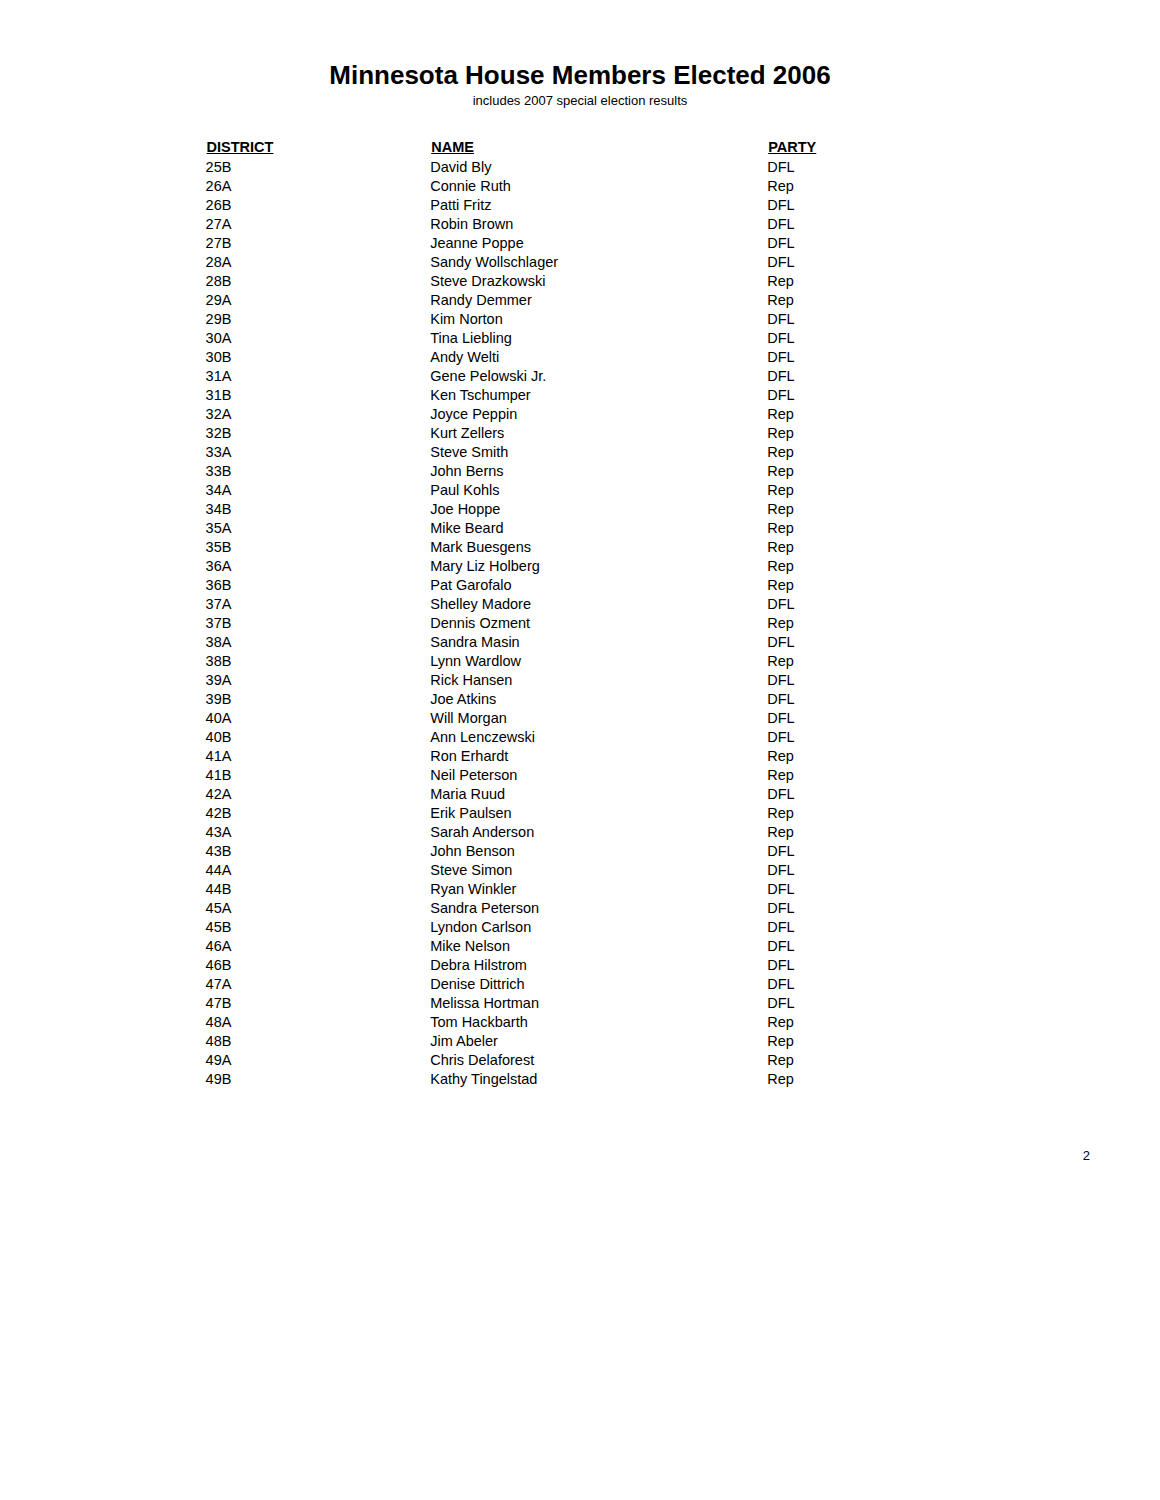Minnesota House Members Elected 2006
includes 2007 special election results
| DISTRICT | NAME | PARTY |
| --- | --- | --- |
| 25B | David Bly | DFL |
| 26A | Connie Ruth | Rep |
| 26B | Patti Fritz | DFL |
| 27A | Robin Brown | DFL |
| 27B | Jeanne Poppe | DFL |
| 28A | Sandy Wollschlager | DFL |
| 28B | Steve Drazkowski | Rep |
| 29A | Randy Demmer | Rep |
| 29B | Kim Norton | DFL |
| 30A | Tina Liebling | DFL |
| 30B | Andy Welti | DFL |
| 31A | Gene Pelowski Jr. | DFL |
| 31B | Ken Tschumper | DFL |
| 32A | Joyce Peppin | Rep |
| 32B | Kurt Zellers | Rep |
| 33A | Steve Smith | Rep |
| 33B | John Berns | Rep |
| 34A | Paul Kohls | Rep |
| 34B | Joe Hoppe | Rep |
| 35A | Mike Beard | Rep |
| 35B | Mark Buesgens | Rep |
| 36A | Mary Liz Holberg | Rep |
| 36B | Pat Garofalo | Rep |
| 37A | Shelley Madore | DFL |
| 37B | Dennis Ozment | Rep |
| 38A | Sandra Masin | DFL |
| 38B | Lynn Wardlow | Rep |
| 39A | Rick Hansen | DFL |
| 39B | Joe Atkins | DFL |
| 40A | Will Morgan | DFL |
| 40B | Ann Lenczewski | DFL |
| 41A | Ron Erhardt | Rep |
| 41B | Neil Peterson | Rep |
| 42A | Maria Ruud | DFL |
| 42B | Erik Paulsen | Rep |
| 43A | Sarah Anderson | Rep |
| 43B | John Benson | DFL |
| 44A | Steve Simon | DFL |
| 44B | Ryan Winkler | DFL |
| 45A | Sandra Peterson | DFL |
| 45B | Lyndon Carlson | DFL |
| 46A | Mike Nelson | DFL |
| 46B | Debra Hilstrom | DFL |
| 47A | Denise Dittrich | DFL |
| 47B | Melissa Hortman | DFL |
| 48A | Tom Hackbarth | Rep |
| 48B | Jim Abeler | Rep |
| 49A | Chris Delaforest | Rep |
| 49B | Kathy Tingelstad | Rep |
2